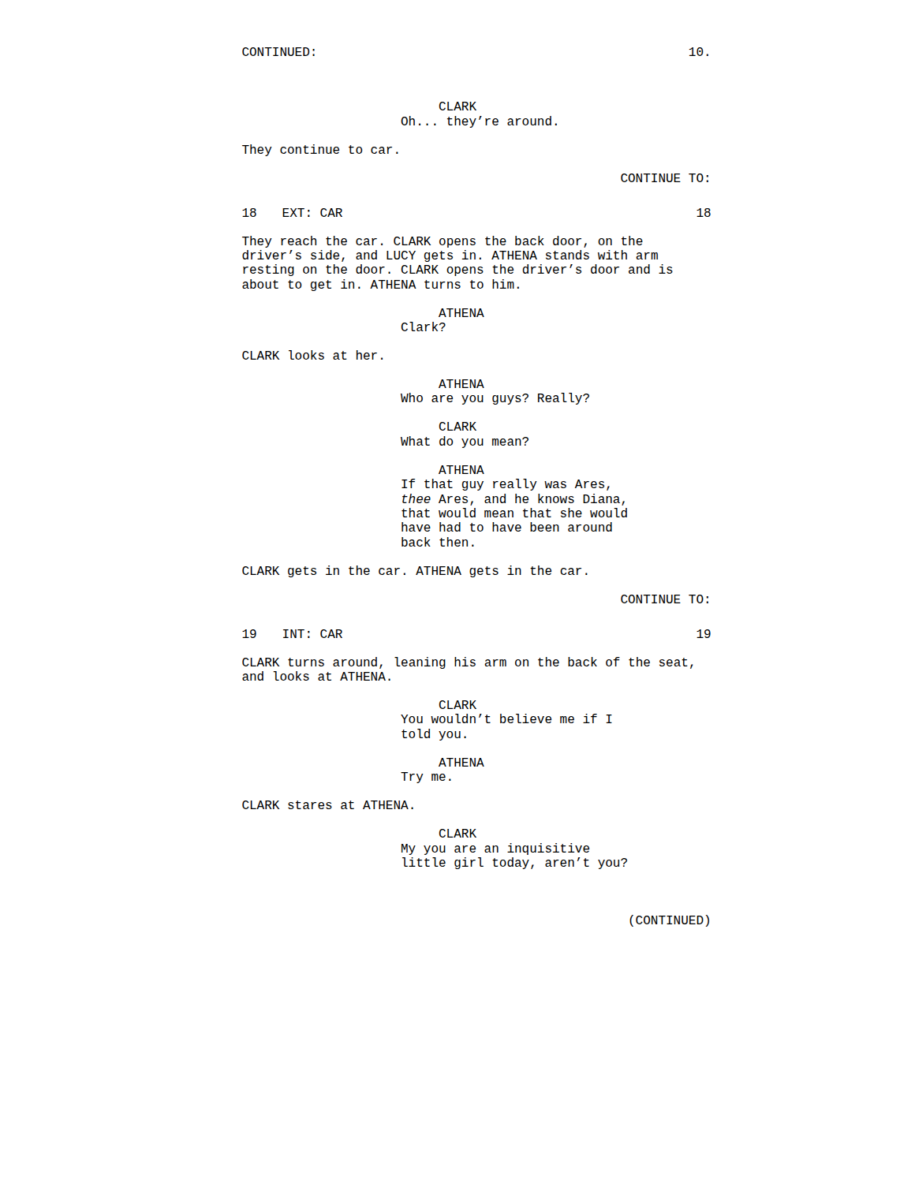CONTINUED: 10.
CLARK
Oh... they’re around.
They continue to car.
CONTINUE TO:
18 EXT: CAR 18
They reach the car. CLARK opens the back door, on the driver’s side, and LUCY gets in. ATHENA stands with arm resting on the door. CLARK opens the driver’s door and is about to get in. ATHENA turns to him.
ATHENA
Clark?
CLARK looks at her.
ATHENA
Who are you guys? Really?
CLARK
What do you mean?
ATHENA
If that guy really was Ares, thee Ares, and he knows Diana, that would mean that she would have had to have been around back then.
CLARK gets in the car. ATHENA gets in the car.
CONTINUE TO:
19 INT: CAR 19
CLARK turns around, leaning his arm on the back of the seat, and looks at ATHENA.
CLARK
You wouldn’t believe me if I told you.
ATHENA
Try me.
CLARK stares at ATHENA.
CLARK
My you are an inquisitive little girl today, aren’t you?
(CONTINUED)